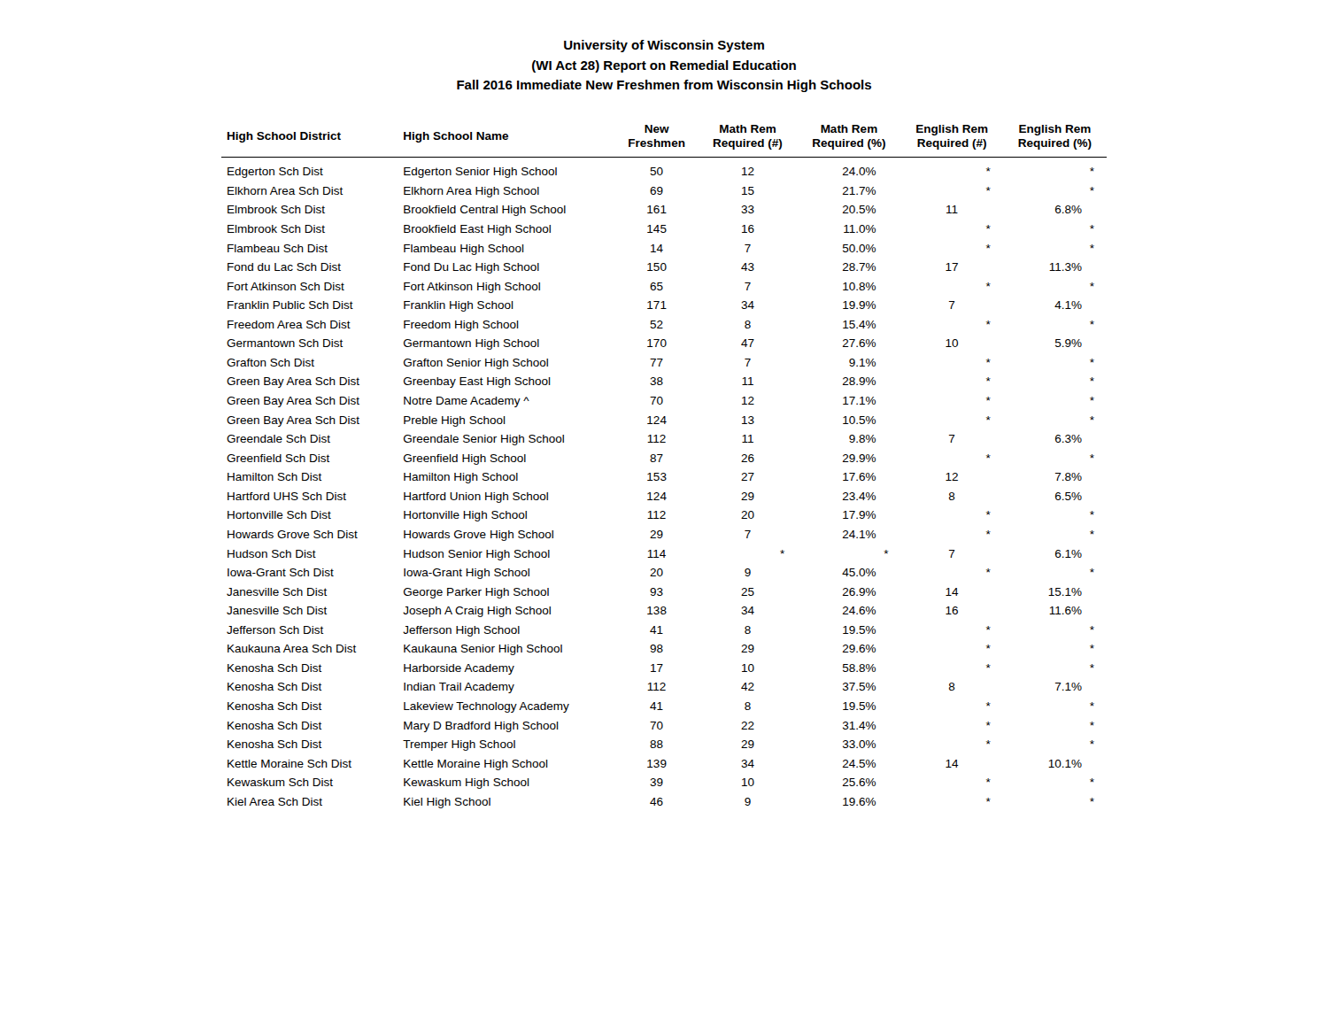University of Wisconsin System
(WI Act 28) Report on Remedial Education
Fall 2016 Immediate New Freshmen from Wisconsin High Schools
| High School District | High School Name | New Freshmen | Math Rem Required (#) | Math Rem Required (%) | English Rem Required (#) | English Rem Required (%) |
| --- | --- | --- | --- | --- | --- | --- |
| Edgerton Sch Dist | Edgerton Senior High School | 50 | 12 | 24.0% | * | * |
| Elkhorn Area Sch Dist | Elkhorn Area High School | 69 | 15 | 21.7% | * | * |
| Elmbrook Sch Dist | Brookfield Central High School | 161 | 33 | 20.5% | 11 | 6.8% |
| Elmbrook Sch Dist | Brookfield East High School | 145 | 16 | 11.0% | * | * |
| Flambeau Sch Dist | Flambeau High School | 14 | 7 | 50.0% | * | * |
| Fond du Lac Sch Dist | Fond Du Lac High School | 150 | 43 | 28.7% | 17 | 11.3% |
| Fort Atkinson Sch Dist | Fort Atkinson High School | 65 | 7 | 10.8% | * | * |
| Franklin Public Sch Dist | Franklin High School | 171 | 34 | 19.9% | 7 | 4.1% |
| Freedom Area Sch Dist | Freedom High School | 52 | 8 | 15.4% | * | * |
| Germantown Sch Dist | Germantown High School | 170 | 47 | 27.6% | 10 | 5.9% |
| Grafton Sch Dist | Grafton Senior High School | 77 | 7 | 9.1% | * | * |
| Green Bay Area Sch Dist | Greenbay East High School | 38 | 11 | 28.9% | * | * |
| Green Bay Area Sch Dist | Notre Dame Academy ^ | 70 | 12 | 17.1% | * | * |
| Green Bay Area Sch Dist | Preble High School | 124 | 13 | 10.5% | * | * |
| Greendale Sch Dist | Greendale Senior High School | 112 | 11 | 9.8% | 7 | 6.3% |
| Greenfield Sch Dist | Greenfield High School | 87 | 26 | 29.9% | * | * |
| Hamilton Sch Dist | Hamilton High School | 153 | 27 | 17.6% | 12 | 7.8% |
| Hartford UHS Sch Dist | Hartford Union High School | 124 | 29 | 23.4% | 8 | 6.5% |
| Hortonville Sch Dist | Hortonville High School | 112 | 20 | 17.9% | * | * |
| Howards Grove Sch Dist | Howards Grove High School | 29 | 7 | 24.1% | * | * |
| Hudson Sch Dist | Hudson Senior High School | 114 | * | * | 7 | 6.1% |
| Iowa-Grant Sch Dist | Iowa-Grant High School | 20 | 9 | 45.0% | * | * |
| Janesville Sch Dist | George Parker High School | 93 | 25 | 26.9% | 14 | 15.1% |
| Janesville Sch Dist | Joseph A Craig High School | 138 | 34 | 24.6% | 16 | 11.6% |
| Jefferson Sch Dist | Jefferson High School | 41 | 8 | 19.5% | * | * |
| Kaukauna Area Sch Dist | Kaukauna Senior High School | 98 | 29 | 29.6% | * | * |
| Kenosha Sch Dist | Harborside Academy | 17 | 10 | 58.8% | * | * |
| Kenosha Sch Dist | Indian Trail Academy | 112 | 42 | 37.5% | 8 | 7.1% |
| Kenosha Sch Dist | Lakeview Technology Academy | 41 | 8 | 19.5% | * | * |
| Kenosha Sch Dist | Mary D Bradford High School | 70 | 22 | 31.4% | * | * |
| Kenosha Sch Dist | Tremper High School | 88 | 29 | 33.0% | * | * |
| Kettle Moraine Sch Dist | Kettle Moraine High School | 139 | 34 | 24.5% | 14 | 10.1% |
| Kewaskum Sch Dist | Kewaskum High School | 39 | 10 | 25.6% | * | * |
| Kiel Area Sch Dist | Kiel High School | 46 | 9 | 19.6% | * | * |